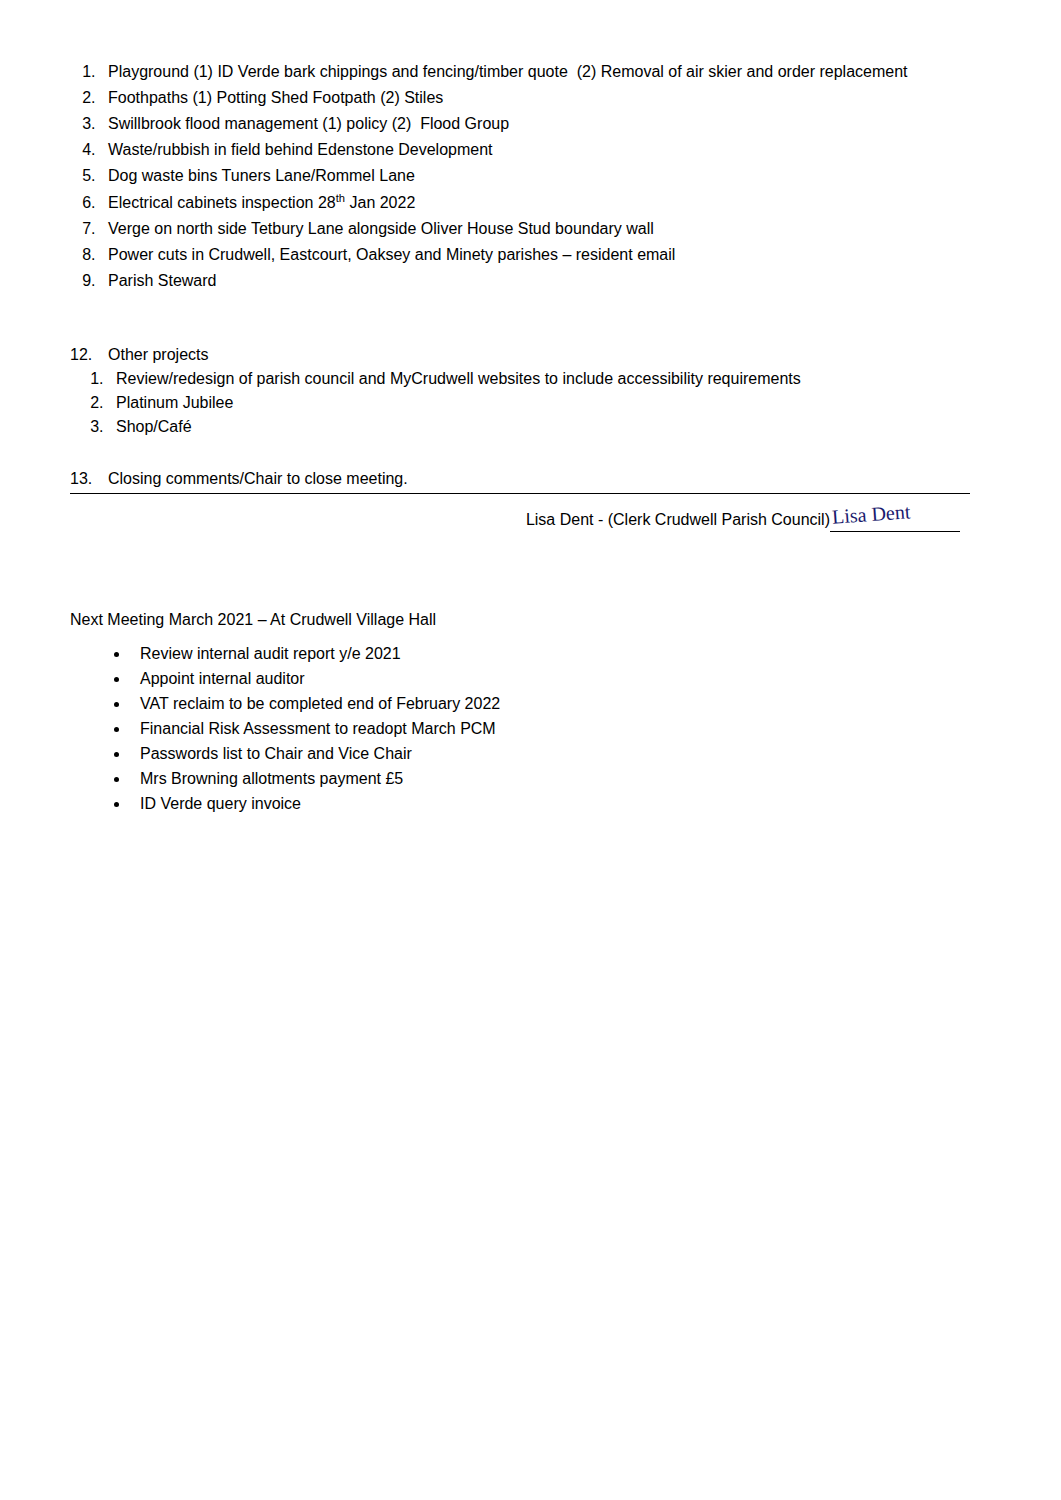Playground (1) ID Verde bark chippings and fencing/timber quote (2) Removal of air skier and order replacement
Foothpaths (1) Potting Shed Footpath (2) Stiles
Swillbrook flood management (1) policy (2) Flood Group
Waste/rubbish in field behind Edenstone Development
Dog waste bins Tuners Lane/Rommel Lane
Electrical cabinets inspection 28th Jan 2022
Verge on north side Tetbury Lane alongside Oliver House Stud boundary wall
Power cuts in Crudwell, Eastcourt, Oaksey and Minety parishes – resident email
Parish Steward
12. Other projects
Review/redesign of parish council and MyCrudwell websites to include accessibility requirements
Platinum Jubilee
Shop/Café
13. Closing comments/Chair to close meeting.
Lisa Dent - (Clerk Crudwell Parish Council) Lisa Dent
Next Meeting March 2021 – At Crudwell Village Hall
Review internal audit report y/e 2021
Appoint internal auditor
VAT reclaim to be completed end of February 2022
Financial Risk Assessment to readopt March PCM
Passwords list to Chair and Vice Chair
Mrs Browning allotments payment £5
ID Verde query invoice